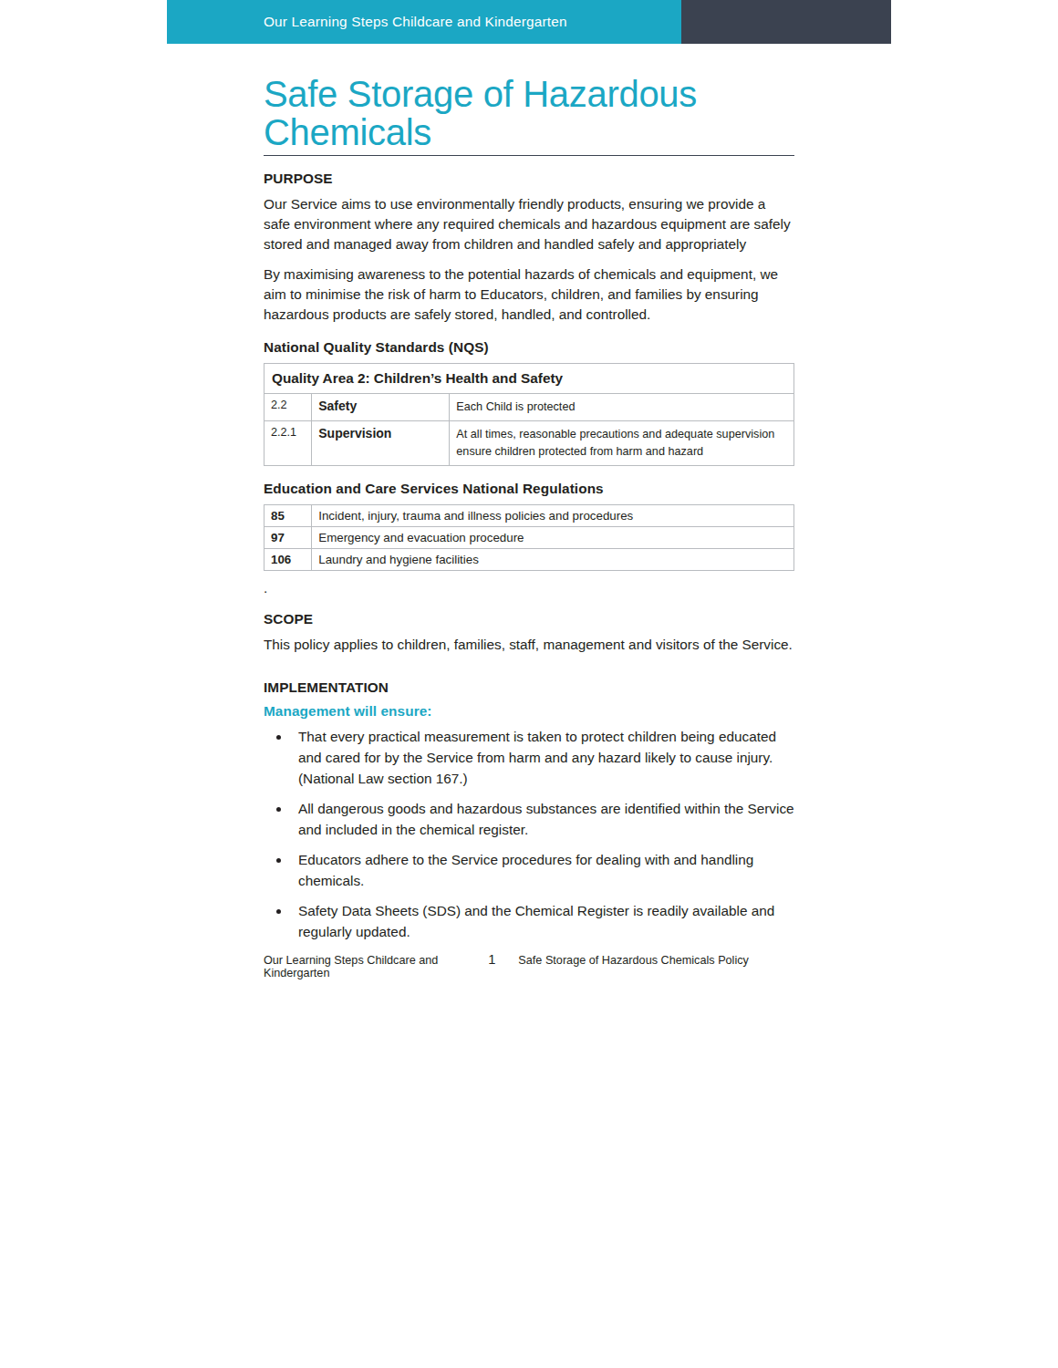Our Learning Steps Childcare and Kindergarten
Safe Storage of Hazardous Chemicals
PURPOSE
Our Service aims to use environmentally friendly products, ensuring we provide a safe environment where any required chemicals and hazardous equipment are safely stored and managed away from children and handled safely and appropriately
By maximising awareness to the potential hazards of chemicals and equipment, we aim to minimise the risk of harm to Educators, children, and families by ensuring hazardous products are safely stored, handled, and controlled.
National Quality Standards (NQS)
| Quality Area 2: Children’s Health and Safety |
| 2.2 | Safety | Each Child is protected |
| 2.2.1 | Supervision | At all times, reasonable precautions and adequate supervision ensure children protected from harm and hazard |
Education and Care Services National Regulations
| 85 | Incident, injury, trauma and illness policies and procedures |
| 97 | Emergency and evacuation procedure |
| 106 | Laundry and hygiene facilities |
.
SCOPE
This policy applies to children, families, staff, management and visitors of the Service.
IMPLEMENTATION
Management will ensure:
That every practical measurement is taken to protect children being educated and cared for by the Service from harm and any hazard likely to cause injury. (National Law section 167.)
All dangerous goods and hazardous substances are identified within the Service and included in the chemical register.
Educators adhere to the Service procedures for dealing with and handling chemicals.
Safety Data Sheets (SDS) and the Chemical Register is readily available and regularly updated.
Our Learning Steps Childcare and Kindergarten
1
Safe Storage of Hazardous Chemicals Policy